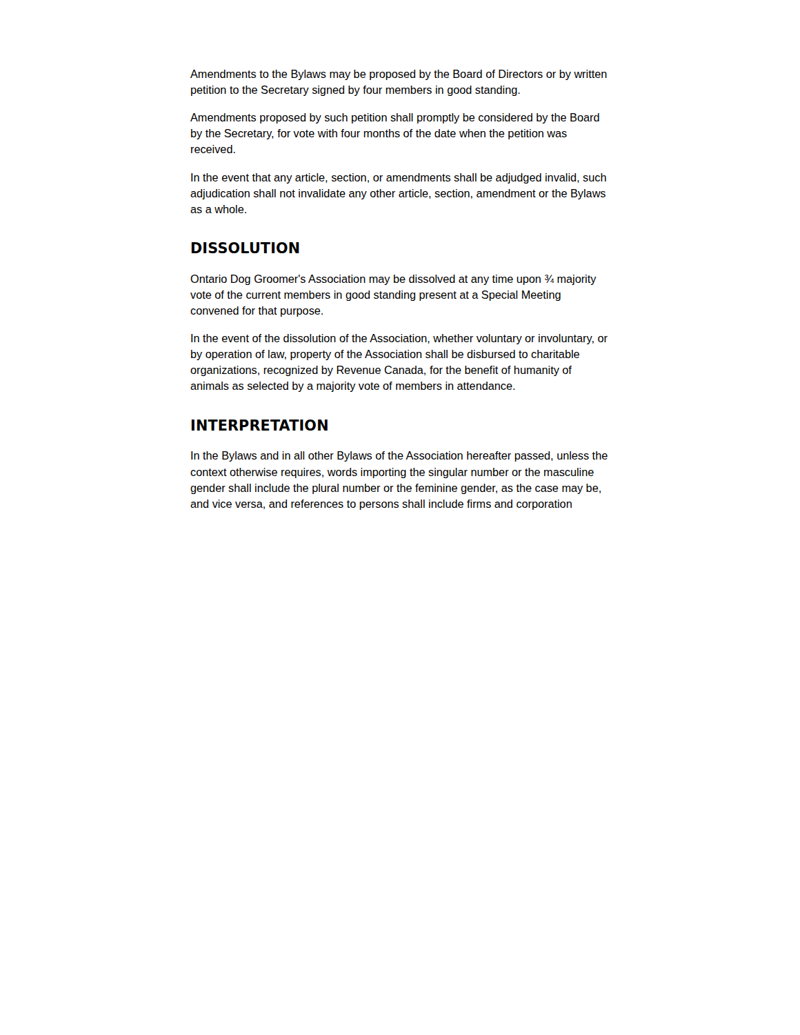Amendments to the Bylaws may be proposed by the Board of Directors or by written petition to the Secretary signed by four members in good standing.
Amendments proposed by such petition shall promptly be considered by the Board by the Secretary, for vote with four months of the date when the petition was received.
In the event that any article, section, or amendments shall be adjudged invalid, such adjudication shall not invalidate any other article, section, amendment or the Bylaws as a whole.
DISSOLUTION
Ontario Dog Groomer's Association may be dissolved at any time upon ¾ majority vote of the current members in good standing present at a Special Meeting convened for that purpose.
In the event of the dissolution of the Association, whether voluntary or involuntary, or by operation of law, property of the Association shall be disbursed to charitable organizations, recognized by Revenue Canada, for the benefit of humanity of animals as selected by a majority vote of members in attendance.
INTERPRETATION
In the Bylaws and in all other Bylaws of the Association hereafter passed, unless the context otherwise requires, words importing the singular number or the masculine gender shall include the plural number or the feminine gender, as the case may be, and vice versa, and references to persons shall include firms and corporation